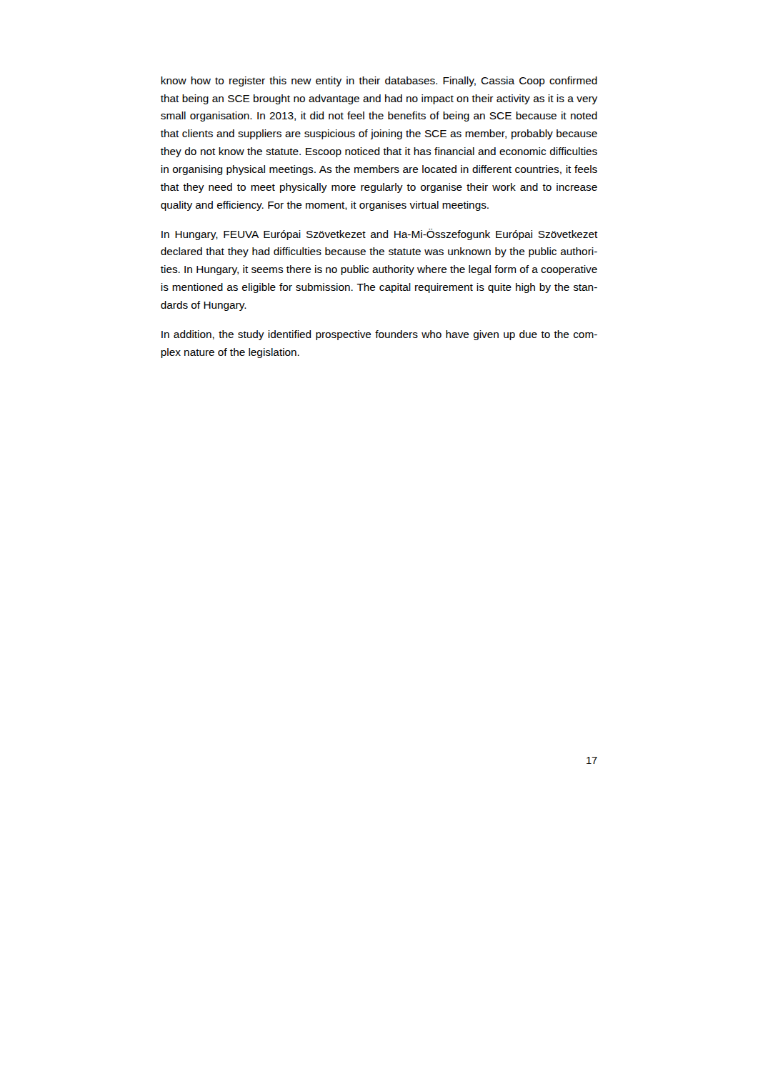know how to register this new entity in their databases. Finally, Cassia Coop confirmed that being an SCE brought no advantage and had no impact on their activity as it is a very small organisation. In 2013, it did not feel the benefits of being an SCE because it noted that clients and suppliers are suspicious of joining the SCE as member, probably because they do not know the statute. Escoop noticed that it has financial and economic difficulties in organising physical meetings. As the members are located in different countries, it feels that they need to meet physically more regularly to organise their work and to increase quality and efficiency. For the moment, it organises virtual meetings.
In Hungary, FEUVA Európai Szövetkezet and Ha-Mi-Összefogunk Európai Szövetkezet declared that they had difficulties because the statute was unknown by the public authorities. In Hungary, it seems there is no public authority where the legal form of a cooperative is mentioned as eligible for submission. The capital requirement is quite high by the standards of Hungary.
In addition, the study identified prospective founders who have given up due to the complex nature of the legislation.
17